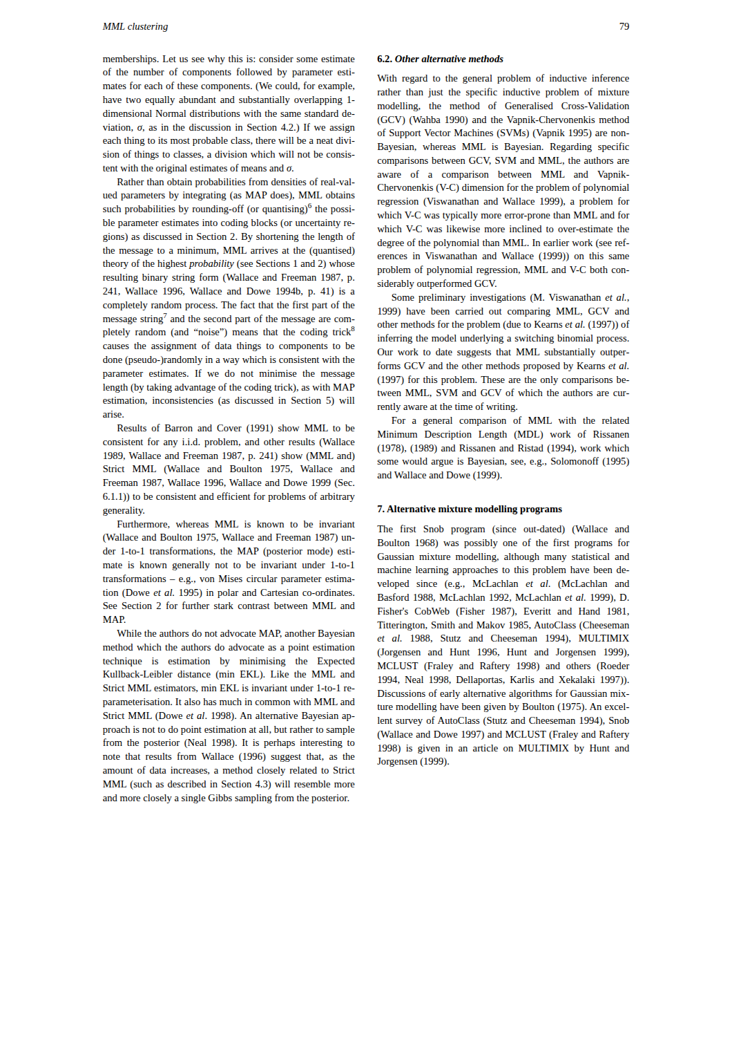MML clustering 79
memberships. Let us see why this is: consider some estimate of the number of components followed by parameter estimates for each of these components. (We could, for example, have two equally abundant and substantially overlapping 1-dimensional Normal distributions with the same standard deviation, σ, as in the discussion in Section 4.2.) If we assign each thing to its most probable class, there will be a neat division of things to classes, a division which will not be consistent with the original estimates of means and σ.
Rather than obtain probabilities from densities of real-valued parameters by integrating (as MAP does), MML obtains such probabilities by rounding-off (or quantising)6 the possible parameter estimates into coding blocks (or uncertainty regions) as discussed in Section 2. By shortening the length of the message to a minimum, MML arrives at the (quantised) theory of the highest probability (see Sections 1 and 2) whose resulting binary string form (Wallace and Freeman 1987, p. 241, Wallace 1996, Wallace and Dowe 1994b, p. 41) is a completely random process. The fact that the first part of the message string7 and the second part of the message are completely random (and “noise”) means that the coding trick8 causes the assignment of data things to components to be done (pseudo-)randomly in a way which is consistent with the parameter estimates. If we do not minimise the message length (by taking advantage of the coding trick), as with MAP estimation, inconsistencies (as discussed in Section 5) will arise.
Results of Barron and Cover (1991) show MML to be consistent for any i.i.d. problem, and other results (Wallace 1989, Wallace and Freeman 1987, p. 241) show (MML and) Strict MML (Wallace and Boulton 1975, Wallace and Freeman 1987, Wallace 1996, Wallace and Dowe 1999 (Sec. 6.1.1)) to be consistent and efficient for problems of arbitrary generality.
Furthermore, whereas MML is known to be invariant (Wallace and Boulton 1975, Wallace and Freeman 1987) under 1-to-1 transformations, the MAP (posterior mode) estimate is known generally not to be invariant under 1-to-1 transformations – e.g., von Mises circular parameter estimation (Dowe et al. 1995) in polar and Cartesian co-ordinates. See Section 2 for further stark contrast between MML and MAP.
While the authors do not advocate MAP, another Bayesian method which the authors do advocate as a point estimation technique is estimation by minimising the Expected Kullback-Leibler distance (min EKL). Like the MML and Strict MML estimators, min EKL is invariant under 1-to-1 re-parameterisation. It also has much in common with MML and Strict MML (Dowe et al. 1998). An alternative Bayesian approach is not to do point estimation at all, but rather to sample from the posterior (Neal 1998). It is perhaps interesting to note that results from Wallace (1996) suggest that, as the amount of data increases, a method closely related to Strict MML (such as described in Section 4.3) will resemble more and more closely a single Gibbs sampling from the posterior.
6.2. Other alternative methods
With regard to the general problem of inductive inference rather than just the specific inductive problem of mixture modelling, the method of Generalised Cross-Validation (GCV) (Wahba 1990) and the Vapnik-Chervonenkis method of Support Vector Machines (SVMs) (Vapnik 1995) are non-Bayesian, whereas MML is Bayesian. Regarding specific comparisons between GCV, SVM and MML, the authors are aware of a comparison between MML and Vapnik-Chervonenkis (V-C) dimension for the problem of polynomial regression (Viswanathan and Wallace 1999), a problem for which V-C was typically more error-prone than MML and for which V-C was likewise more inclined to over-estimate the degree of the polynomial than MML. In earlier work (see references in Viswanathan and Wallace (1999)) on this same problem of polynomial regression, MML and V-C both considerably outperformed GCV.
Some preliminary investigations (M. Viswanathan et al., 1999) have been carried out comparing MML, GCV and other methods for the problem (due to Kearns et al. (1997)) of inferring the model underlying a switching binomial process. Our work to date suggests that MML substantially outperforms GCV and the other methods proposed by Kearns et al. (1997) for this problem. These are the only comparisons between MML, SVM and GCV of which the authors are currently aware at the time of writing.
For a general comparison of MML with the related Minimum Description Length (MDL) work of Rissanen (1978), (1989) and Rissanen and Ristad (1994), work which some would argue is Bayesian, see, e.g., Solomonoff (1995) and Wallace and Dowe (1999).
7. Alternative mixture modelling programs
The first Snob program (since out-dated) (Wallace and Boulton 1968) was possibly one of the first programs for Gaussian mixture modelling, although many statistical and machine learning approaches to this problem have been developed since (e.g., McLachlan et al. (McLachlan and Basford 1988, McLachlan 1992, McLachlan et al. 1999), D. Fisher's CobWeb (Fisher 1987), Everitt and Hand 1981, Titterington, Smith and Makov 1985, AutoClass (Cheeseman et al. 1988, Stutz and Cheeseman 1994), MULTIMIX (Jorgensen and Hunt 1996, Hunt and Jorgensen 1999), MCLUST (Fraley and Raftery 1998) and others (Roeder 1994, Neal 1998, Dellaportas, Karlis and Xekalaki 1997)). Discussions of early alternative algorithms for Gaussian mixture modelling have been given by Boulton (1975). An excellent survey of AutoClass (Stutz and Cheeseman 1994), Snob (Wallace and Dowe 1997) and MCLUST (Fraley and Raftery 1998) is given in an article on MULTIMIX by Hunt and Jorgensen (1999).